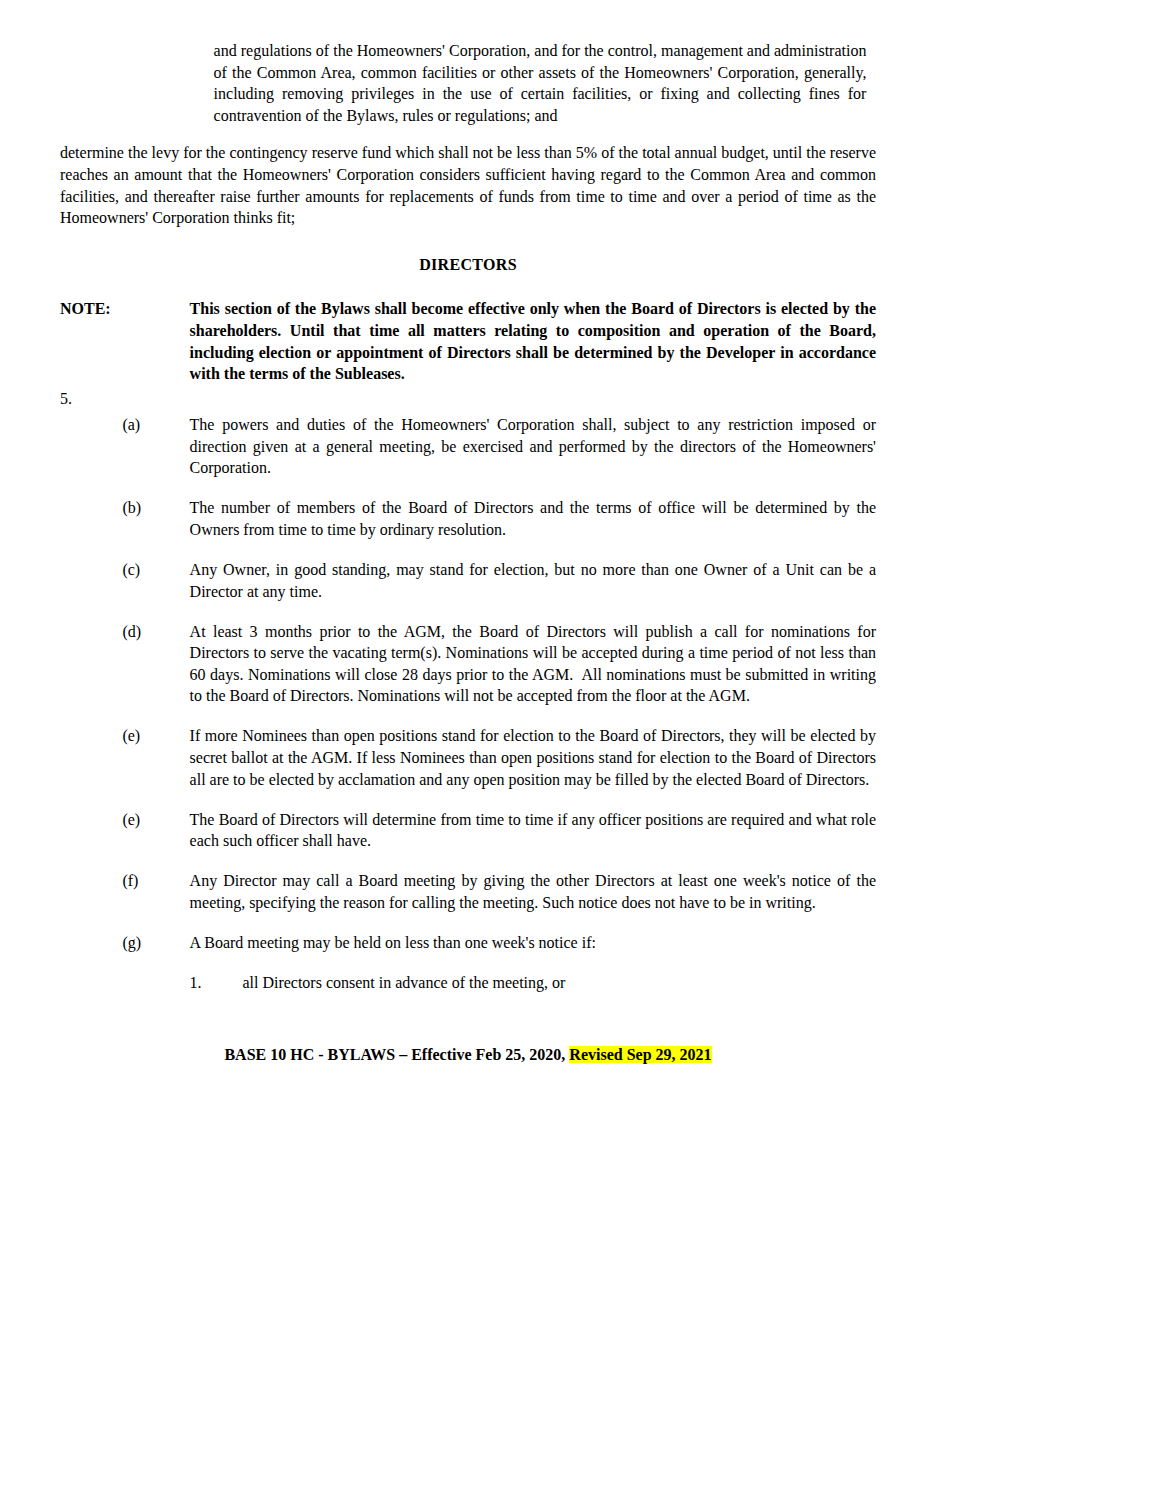and regulations of the Homeowners' Corporation, and for the control, management and administration of the Common Area, common facilities or other assets of the Homeowners' Corporation, generally, including removing privileges in the use of certain facilities, or fixing and collecting fines for contravention of the Bylaws, rules or regulations; and
determine the levy for the contingency reserve fund which shall not be less than 5% of the total annual budget, until the reserve reaches an amount that the Homeowners' Corporation considers sufficient having regard to the Common Area and common facilities, and thereafter raise further amounts for replacements of funds from time to time and over a period of time as the Homeowners' Corporation thinks fit;
DIRECTORS
NOTE:
This section of the Bylaws shall become effective only when the Board of Directors is elected by the shareholders. Until that time all matters relating to composition and operation of the Board, including election or appointment of Directors shall be determined by the Developer in accordance with the terms of the Subleases.
5.
(a)
The powers and duties of the Homeowners' Corporation shall, subject to any restriction imposed or direction given at a general meeting, be exercised and performed by the directors of the Homeowners' Corporation.
(b)
The number of members of the Board of Directors and the terms of office will be determined by the Owners from time to time by ordinary resolution.
(c)
Any Owner, in good standing, may stand for election, but no more than one Owner of a Unit can be a Director at any time.
(d)
At least 3 months prior to the AGM, the Board of Directors will publish a call for nominations for Directors to serve the vacating term(s). Nominations will be accepted during a time period of not less than 60 days. Nominations will close 28 days prior to the AGM. All nominations must be submitted in writing to the Board of Directors. Nominations will not be accepted from the floor at the AGM.
(e)
If more Nominees than open positions stand for election to the Board of Directors, they will be elected by secret ballot at the AGM. If less Nominees than open positions stand for election to the Board of Directors all are to be elected by acclamation and any open position may be filled by the elected Board of Directors.
(e)
The Board of Directors will determine from time to time if any officer positions are required and what role each such officer shall have.
(f)
Any Director may call a Board meeting by giving the other Directors at least one week's notice of the meeting, specifying the reason for calling the meeting. Such notice does not have to be in writing.
(g)
A Board meeting may be held on less than one week's notice if:
1.
all Directors consent in advance of the meeting, or
BASE 10 HC - BYLAWS – Effective Feb 25, 2020, Revised Sep 29, 2021